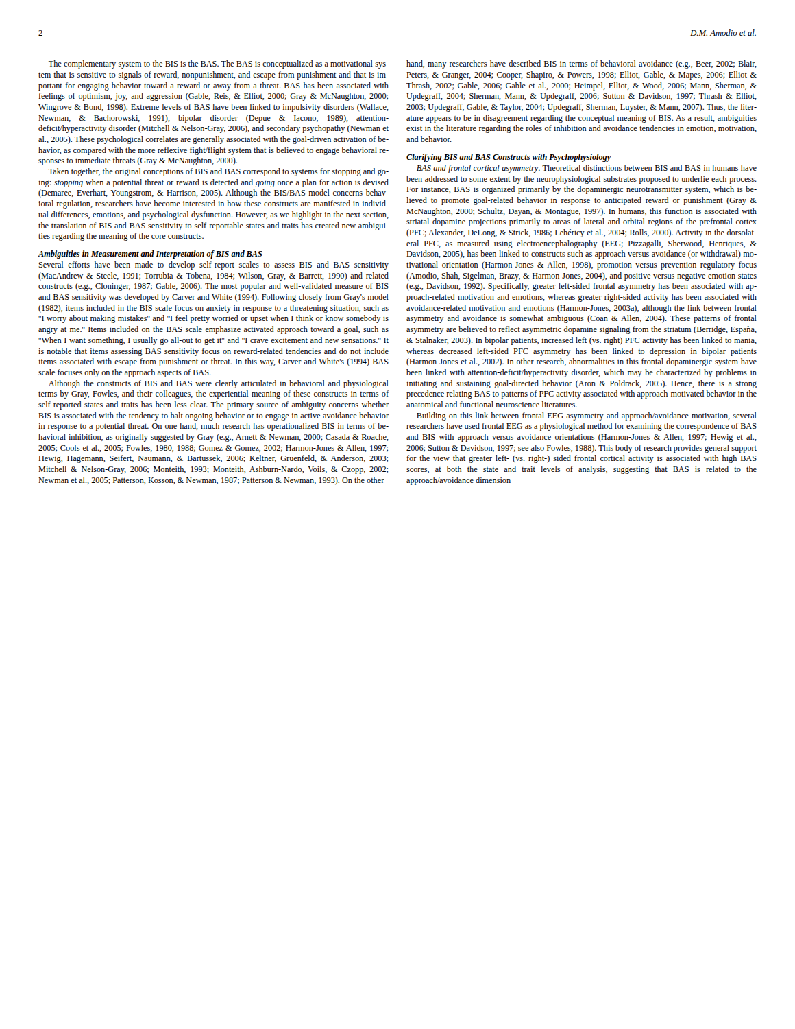2 D.M. Amodio et al.
The complementary system to the BIS is the BAS. The BAS is conceptualized as a motivational system that is sensitive to signals of reward, nonpunishment, and escape from punishment and that is important for engaging behavior toward a reward or away from a threat. BAS has been associated with feelings of optimism, joy, and aggression (Gable, Reis, & Elliot, 2000; Gray & McNaughton, 2000; Wingrove & Bond, 1998). Extreme levels of BAS have been linked to impulsivity disorders (Wallace, Newman, & Bachorowski, 1991), bipolar disorder (Depue & Iacono, 1989), attention-deficit/hyperactivity disorder (Mitchell & Nelson-Gray, 2006), and secondary psychopathy (Newman et al., 2005). These psychological correlates are generally associated with the goal-driven activation of behavior, as compared with the more reflexive fight/flight system that is believed to engage behavioral responses to immediate threats (Gray & McNaughton, 2000).
Taken together, the original conceptions of BIS and BAS correspond to systems for stopping and going: stopping when a potential threat or reward is detected and going once a plan for action is devised (Demaree, Everhart, Youngstrom, & Harrison, 2005). Although the BIS/BAS model concerns behavioral regulation, researchers have become interested in how these constructs are manifested in individual differences, emotions, and psychological dysfunction. However, as we highlight in the next section, the translation of BIS and BAS sensitivity to self-reportable states and traits has created new ambiguities regarding the meaning of the core constructs.
Ambiguities in Measurement and Interpretation of BIS and BAS
Several efforts have been made to develop self-report scales to assess BIS and BAS sensitivity (MacAndrew & Steele, 1991; Torrubia & Tobena, 1984; Wilson, Gray, & Barrett, 1990) and related constructs (e.g., Cloninger, 1987; Gable, 2006). The most popular and well-validated measure of BIS and BAS sensitivity was developed by Carver and White (1994). Following closely from Gray's model (1982), items included in the BIS scale focus on anxiety in response to a threatening situation, such as ''I worry about making mistakes'' and ''I feel pretty worried or upset when I think or know somebody is angry at me.'' Items included on the BAS scale emphasize activated approach toward a goal, such as ''When I want something, I usually go all-out to get it'' and ''I crave excitement and new sensations.'' It is notable that items assessing BAS sensitivity focus on reward-related tendencies and do not include items associated with escape from punishment or threat. In this way, Carver and White's (1994) BAS scale focuses only on the approach aspects of BAS.
Although the constructs of BIS and BAS were clearly articulated in behavioral and physiological terms by Gray, Fowles, and their colleagues, the experiential meaning of these constructs in terms of self-reported states and traits has been less clear. The primary source of ambiguity concerns whether BIS is associated with the tendency to halt ongoing behavior or to engage in active avoidance behavior in response to a potential threat. On one hand, much research has operationalized BIS in terms of behavioral inhibition, as originally suggested by Gray (e.g., Arnett & Newman, 2000; Casada & Roache, 2005; Cools et al., 2005; Fowles, 1980, 1988; Gomez & Gomez, 2002; Harmon-Jones & Allen, 1997; Hewig, Hagemann, Seifert, Naumann, & Bartussek, 2006; Keltner, Gruenfeld, & Anderson, 2003; Mitchell & Nelson-Gray, 2006; Monteith, 1993; Monteith, Ashburn-Nardo, Voils, & Czopp, 2002; Newman et al., 2005; Patterson, Kosson, & Newman, 1987; Patterson & Newman, 1993). On the other
hand, many researchers have described BIS in terms of behavioral avoidance (e.g., Beer, 2002; Blair, Peters, & Granger, 2004; Cooper, Shapiro, & Powers, 1998; Elliot, Gable, & Mapes, 2006; Elliot & Thrash, 2002; Gable, 2006; Gable et al., 2000; Heimpel, Elliot, & Wood, 2006; Mann, Sherman, & Updegraff, 2004; Sherman, Mann, & Updegraff, 2006; Sutton & Davidson, 1997; Thrash & Elliot, 2003; Updegraff, Gable, & Taylor, 2004; Updegraff, Sherman, Luyster, & Mann, 2007). Thus, the literature appears to be in disagreement regarding the conceptual meaning of BIS. As a result, ambiguities exist in the literature regarding the roles of inhibition and avoidance tendencies in emotion, motivation, and behavior.
Clarifying BIS and BAS Constructs with Psychophysiology
BAS and frontal cortical asymmetry. Theoretical distinctions between BIS and BAS in humans have been addressed to some extent by the neurophysiological substrates proposed to underlie each process. For instance, BAS is organized primarily by the dopaminergic neurotransmitter system, which is believed to promote goal-related behavior in response to anticipated reward or punishment (Gray & McNaughton, 2000; Schultz, Dayan, & Montague, 1997). In humans, this function is associated with striatal dopamine projections primarily to areas of lateral and orbital regions of the prefrontal cortex (PFC; Alexander, DeLong, & Strick, 1986; Lehéricy et al., 2004; Rolls, 2000). Activity in the dorsolateral PFC, as measured using electroencephalography (EEG; Pizzagalli, Sherwood, Henriques, & Davidson, 2005), has been linked to constructs such as approach versus avoidance (or withdrawal) motivational orientation (Harmon-Jones & Allen, 1998), promotion versus prevention regulatory focus (Amodio, Shah, Sigelman, Brazy, & Harmon-Jones, 2004), and positive versus negative emotion states (e.g., Davidson, 1992). Specifically, greater left-sided frontal asymmetry has been associated with approach-related motivation and emotions, whereas greater right-sided activity has been associated with avoidance-related motivation and emotions (Harmon-Jones, 2003a), although the link between frontal asymmetry and avoidance is somewhat ambiguous (Coan & Allen, 2004). These patterns of frontal asymmetry are believed to reflect asymmetric dopamine signaling from the striatum (Berridge, España, & Stalnaker, 2003). In bipolar patients, increased left (vs. right) PFC activity has been linked to mania, whereas decreased left-sided PFC asymmetry has been linked to depression in bipolar patients (Harmon-Jones et al., 2002). In other research, abnormalities in this frontal dopaminergic system have been linked with attention-deficit/hyperactivity disorder, which may be characterized by problems in initiating and sustaining goal-directed behavior (Aron & Poldrack, 2005). Hence, there is a strong precedence relating BAS to patterns of PFC activity associated with approach-motivated behavior in the anatomical and functional neuroscience literatures.
Building on this link between frontal EEG asymmetry and approach/avoidance motivation, several researchers have used frontal EEG as a physiological method for examining the correspondence of BAS and BIS with approach versus avoidance orientations (Harmon-Jones & Allen, 1997; Hewig et al., 2006; Sutton & Davidson, 1997; see also Fowles, 1988). This body of research provides general support for the view that greater left- (vs. right-) sided frontal cortical activity is associated with high BAS scores, at both the state and trait levels of analysis, suggesting that BAS is related to the approach/avoidance dimension